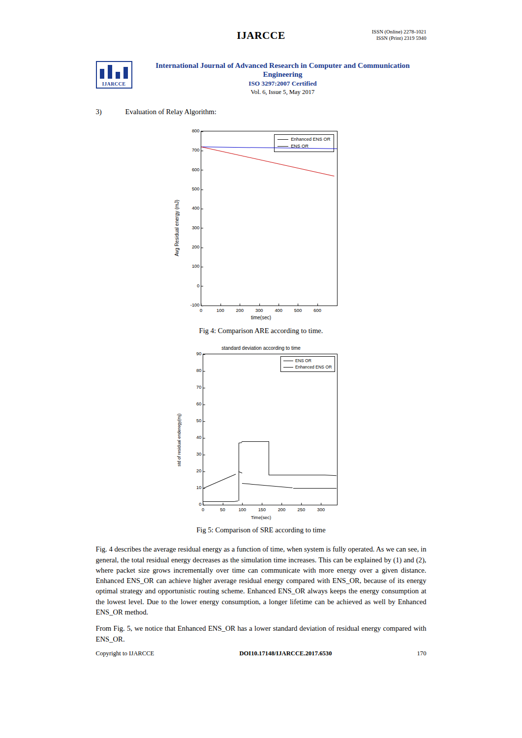ISSN (Online) 2278-1021
ISSN (Print) 2319 5940
IJARCCE
IJARCCE
International Journal of Advanced Research in Computer and Communication Engineering
ISO 3297:2007 Certified
Vol. 6, Issue 5, May 2017
3) Evaluation of Relay Algorithm:
Avg Residual energy (mJ)
time(sec)
800
700
600
500
400
300
200
100
0
-100
0
100
200
300
400
500
600
Enhanced ENS OR
ENS OR
Fig 4: Comparison ARE according to time.
standard deviation according to time
std of residual enderegy(mj)
Time(sec)
90
80
70
60
50
40
30
20
10
0
0
50
100
150
200
250
300
ENS OR
Enhanced ENS OR
Fig 5: Comparison of SRE according to time
Fig. 4 describes the average residual energy as a function of time, when system is fully operated. As we can see, in general, the total residual energy decreases as the simulation time increases. This can be explained by (1) and (2), where packet size grows incrementally over time can communicate with more energy over a given distance. Enhanced ENS_OR can achieve higher average residual energy compared with ENS_OR, because of its energy optimal strategy and opportunistic routing scheme. Enhanced ENS_OR always keeps the energy consumption at the lowest level. Due to the lower energy consumption, a longer lifetime can be achieved as well by Enhanced ENS_OR method.
From Fig. 5, we notice that Enhanced ENS_OR has a lower standard deviation of residual energy compared with ENS_OR.
Copyright to IJARCCE
DOI10.17148/IJARCCE.2017.6530
170